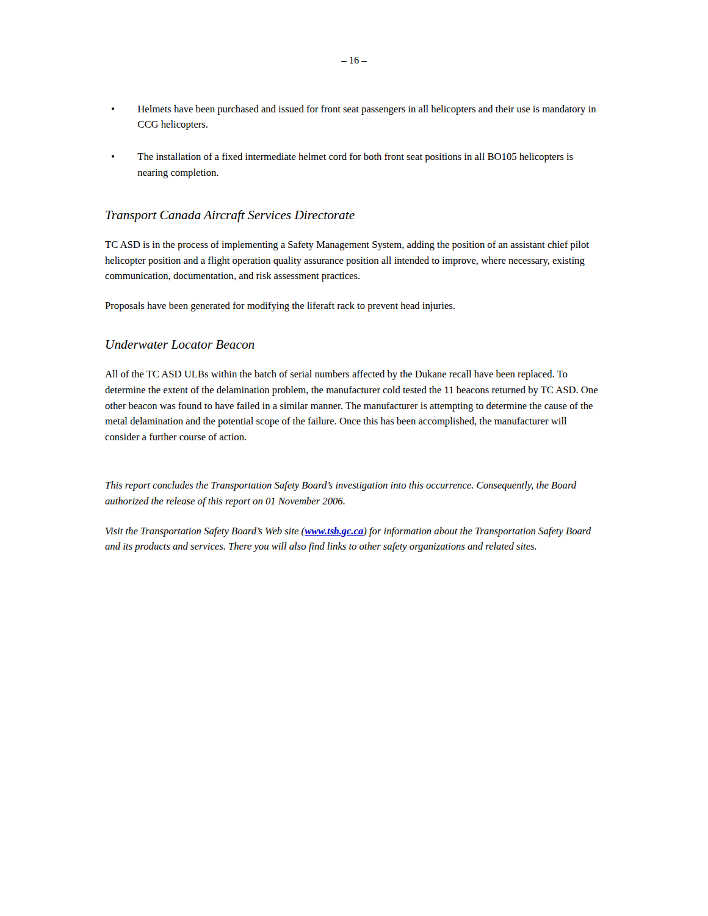– 16 –
Helmets have been purchased and issued for front seat passengers in all helicopters and their use is mandatory in CCG helicopters.
The installation of a fixed intermediate helmet cord for both front seat positions in all BO105 helicopters is nearing completion.
Transport Canada Aircraft Services Directorate
TC ASD is in the process of implementing a Safety Management System, adding the position of an assistant chief pilot helicopter position and a flight operation quality assurance position all intended to improve, where necessary, existing communication, documentation, and risk assessment practices.
Proposals have been generated for modifying the liferaft rack to prevent head injuries.
Underwater Locator Beacon
All of the TC ASD ULBs within the batch of serial numbers affected by the Dukane recall have been replaced. To determine the extent of the delamination problem, the manufacturer cold tested the 11 beacons returned by TC ASD. One other beacon was found to have failed in a similar manner. The manufacturer is attempting to determine the cause of the metal delamination and the potential scope of the failure. Once this has been accomplished, the manufacturer will consider a further course of action.
This report concludes the Transportation Safety Board’s investigation into this occurrence. Consequently, the Board authorized the release of this report on 01 November 2006.
Visit the Transportation Safety Board’s Web site (www.tsb.gc.ca) for information about the Transportation Safety Board and its products and services. There you will also find links to other safety organizations and related sites.